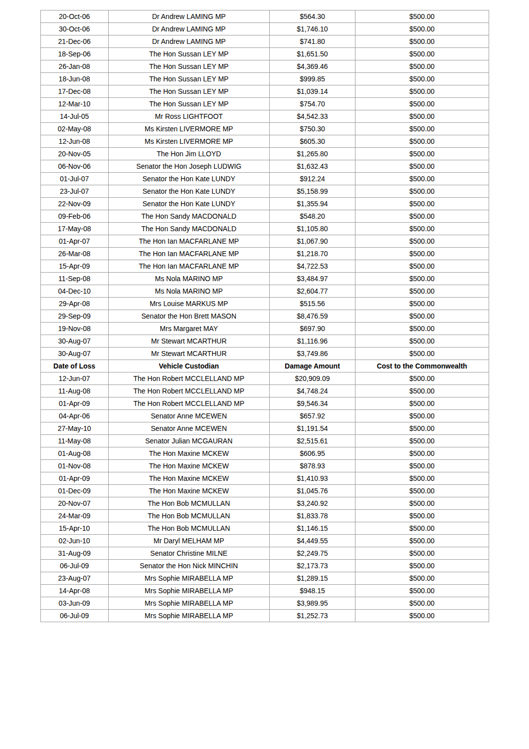| 20-Oct-06 | Dr Andrew LAMING MP | $564.30 | $500.00 |
| 30-Oct-06 | Dr Andrew LAMING MP | $1,746.10 | $500.00 |
| 21-Dec-06 | Dr Andrew LAMING MP | $741.80 | $500.00 |
| 18-Sep-06 | The Hon Sussan LEY MP | $1,651.50 | $500.00 |
| 26-Jan-08 | The Hon Sussan LEY MP | $4,369.46 | $500.00 |
| 18-Jun-08 | The Hon Sussan LEY MP | $999.85 | $500.00 |
| 17-Dec-08 | The Hon Sussan LEY MP | $1,039.14 | $500.00 |
| 12-Mar-10 | The Hon Sussan LEY MP | $754.70 | $500.00 |
| 14-Jul-05 | Mr Ross LIGHTFOOT | $4,542.33 | $500.00 |
| 02-May-08 | Ms Kirsten LIVERMORE MP | $750.30 | $500.00 |
| 12-Jun-08 | Ms Kirsten LIVERMORE MP | $605.30 | $500.00 |
| 20-Nov-05 | The Hon Jim LLOYD | $1,265.80 | $500.00 |
| 06-Nov-06 | Senator the Hon Joseph LUDWIG | $1,632.43 | $500.00 |
| 01-Jul-07 | Senator the Hon Kate LUNDY | $912.24 | $500.00 |
| 23-Jul-07 | Senator the Hon Kate LUNDY | $5,158.99 | $500.00 |
| 22-Nov-09 | Senator the Hon Kate LUNDY | $1,355.94 | $500.00 |
| 09-Feb-06 | The Hon Sandy MACDONALD | $548.20 | $500.00 |
| 17-May-08 | The Hon Sandy MACDONALD | $1,105.80 | $500.00 |
| 01-Apr-07 | The Hon Ian MACFARLANE MP | $1,067.90 | $500.00 |
| 26-Mar-08 | The Hon Ian MACFARLANE MP | $1,218.70 | $500.00 |
| 15-Apr-09 | The Hon Ian MACFARLANE MP | $4,722.53 | $500.00 |
| 11-Sep-08 | Ms Nola MARINO MP | $3,484.97 | $500.00 |
| 04-Dec-10 | Ms Nola MARINO MP | $2,604.77 | $500.00 |
| 29-Apr-08 | Mrs Louise MARKUS MP | $515.56 | $500.00 |
| 29-Sep-09 | Senator the Hon Brett MASON | $8,476.59 | $500.00 |
| 19-Nov-08 | Mrs Margaret MAY | $697.90 | $500.00 |
| 30-Aug-07 | Mr Stewart MCARTHUR | $1,116.96 | $500.00 |
| 30-Aug-07 | Mr Stewart MCARTHUR | $3,749.86 | $500.00 |
| Date of Loss | Vehicle Custodian | Damage Amount | Cost to the Commonwealth |
| 12-Jun-07 | The Hon Robert MCCLELLAND MP | $20,909.09 | $500.00 |
| 11-Aug-08 | The Hon Robert MCCLELLAND MP | $4,748.24 | $500.00 |
| 01-Apr-09 | The Hon Robert MCCLELLAND MP | $9,546.34 | $500.00 |
| 04-Apr-06 | Senator Anne MCEWEN | $657.92 | $500.00 |
| 27-May-10 | Senator Anne MCEWEN | $1,191.54 | $500.00 |
| 11-May-08 | Senator Julian MCGAURAN | $2,515.61 | $500.00 |
| 01-Aug-08 | The Hon Maxine MCKEW | $606.95 | $500.00 |
| 01-Nov-08 | The Hon Maxine MCKEW | $878.93 | $500.00 |
| 01-Apr-09 | The Hon Maxine MCKEW | $1,410.93 | $500.00 |
| 01-Dec-09 | The Hon Maxine MCKEW | $1,045.76 | $500.00 |
| 20-Nov-07 | The Hon Bob MCMULLAN | $3,240.92 | $500.00 |
| 24-Mar-09 | The Hon Bob MCMULLAN | $1,833.78 | $500.00 |
| 15-Apr-10 | The Hon Bob MCMULLAN | $1,146.15 | $500.00 |
| 02-Jun-10 | Mr Daryl MELHAM MP | $4,449.55 | $500.00 |
| 31-Aug-09 | Senator Christine MILNE | $2,249.75 | $500.00 |
| 06-Jul-09 | Senator the Hon Nick MINCHIN | $2,173.73 | $500.00 |
| 23-Aug-07 | Mrs Sophie MIRABELLA MP | $1,289.15 | $500.00 |
| 14-Apr-08 | Mrs Sophie MIRABELLA MP | $948.15 | $500.00 |
| 03-Jun-09 | Mrs Sophie MIRABELLA MP | $3,989.95 | $500.00 |
| 06-Jul-09 | Mrs Sophie MIRABELLA MP | $1,252.73 | $500.00 |